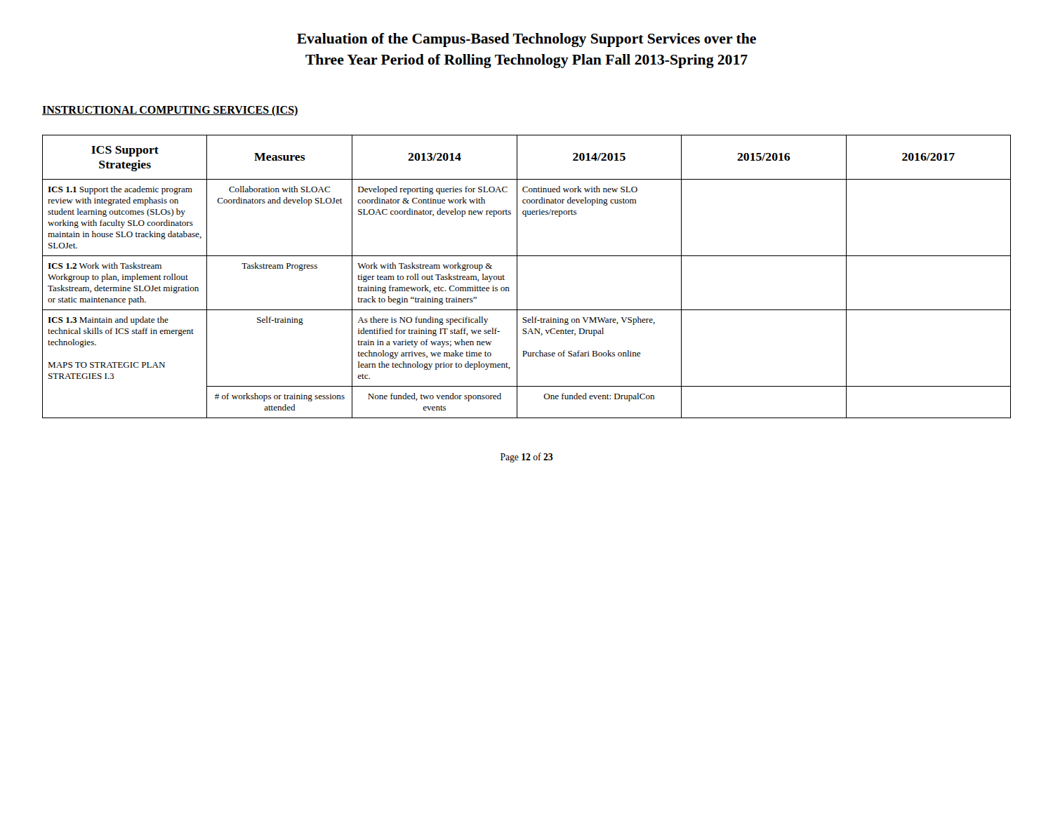Evaluation of the Campus-Based Technology Support Services over the
Three Year Period of Rolling Technology Plan Fall 2013-Spring 2017
INSTRUCTIONAL COMPUTING SERVICES (ICS)
| ICS Support Strategies | Measures | 2013/2014 | 2014/2015 | 2015/2016 | 2016/2017 |
| --- | --- | --- | --- | --- | --- |
| ICS 1.1 Support the academic program review with integrated emphasis on student learning outcomes (SLOs) by working with faculty SLO coordinators maintain in house SLO tracking database, SLOJet. | Collaboration with SLOAC Coordinators and develop SLOJet | Developed reporting queries for SLOAC coordinator & Continue work with SLOAC coordinator, develop new reports | Continued work with new SLO coordinator developing custom queries/reports | | |
| ICS 1.2 Work with Taskstream Workgroup to plan, implement rollout Taskstream, determine SLOJet migration or static maintenance path. | Taskstream Progress | Work with Taskstream workgroup & tiger team to roll out Taskstream, layout training framework, etc. Committee is on track to begin “training trainers” | | | |
| ICS 1.3 Maintain and update the technical skills of ICS staff in emergent technologies. MAPS TO STRATEGIC PLAN STRATEGIES I.3 | Self-training | As there is NO funding specifically identified for training IT staff, we self-train in a variety of ways; when new technology arrives, we make time to learn the technology prior to deployment, etc. | Self-training on VMWare, VSphere, SAN, vCenter, Drupal Purchase of Safari Books online | | |
| # of workshops or training sessions attended | None funded, two vendor sponsored events | One funded event: DrupalCon | | |
Page 12 of 23